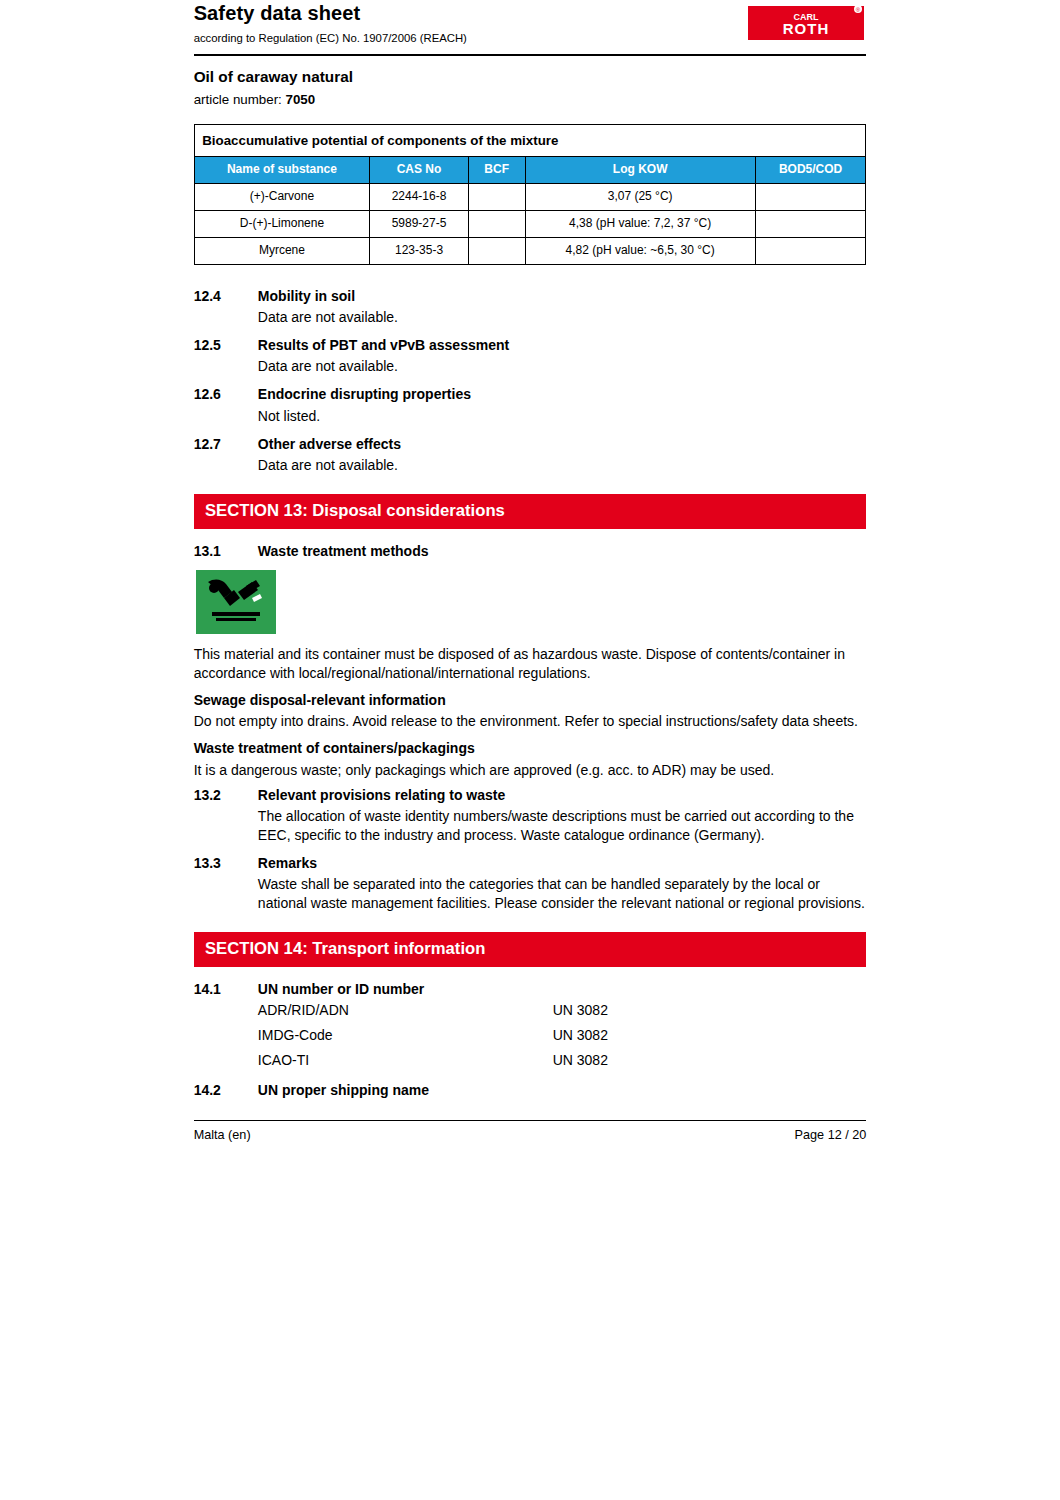Safety data sheet
according to Regulation (EC) No. 1907/2006 (REACH)
CARL ROTH ®
Oil of caraway natural
article number: 7050
Bioaccumulative potential of components of the mixture
| Name of substance | CAS No | BCF | Log KOW | BOD5/COD |
| --- | --- | --- | --- | --- |
| (+)-Carvone | 2244-16-8 | | 3,07 (25 °C) | |
| D-(+)-Limonene | 5989-27-5 | | 4,38 (pH value: 7,2, 37 °C) | |
| Myrcene | 123-35-3 | | 4,82 (pH value: ~6,5, 30 °C) | |
12.4
Mobility in soil
Data are not available.
12.5
Results of PBT and vPvB assessment
Data are not available.
12.6
Endocrine disrupting properties
Not listed.
12.7
Other adverse effects
Data are not available.
SECTION 13: Disposal considerations
13.1
Waste treatment methods
This material and its container must be disposed of as hazardous waste. Dispose of contents/container in accordance with local/regional/national/international regulations.
Sewage disposal-relevant information
Do not empty into drains. Avoid release to the environment. Refer to special instructions/safety data sheets.
Waste treatment of containers/packagings
It is a dangerous waste; only packagings which are approved (e.g. acc. to ADR) may be used.
13.2
Relevant provisions relating to waste
The allocation of waste identity numbers/waste descriptions must be carried out according to the EEC, specific to the industry and process. Waste catalogue ordinance (Germany).
13.3
Remarks
Waste shall be separated into the categories that can be handled separately by the local or national waste management facilities. Please consider the relevant national or regional provisions.
SECTION 14: Transport information
14.1
UN number or ID number
ADR/RID/ADN
UN 3082
IMDG-Code
UN 3082
ICAO-TI
UN 3082
14.2
UN proper shipping name
Malta (en)
Page 12 / 20